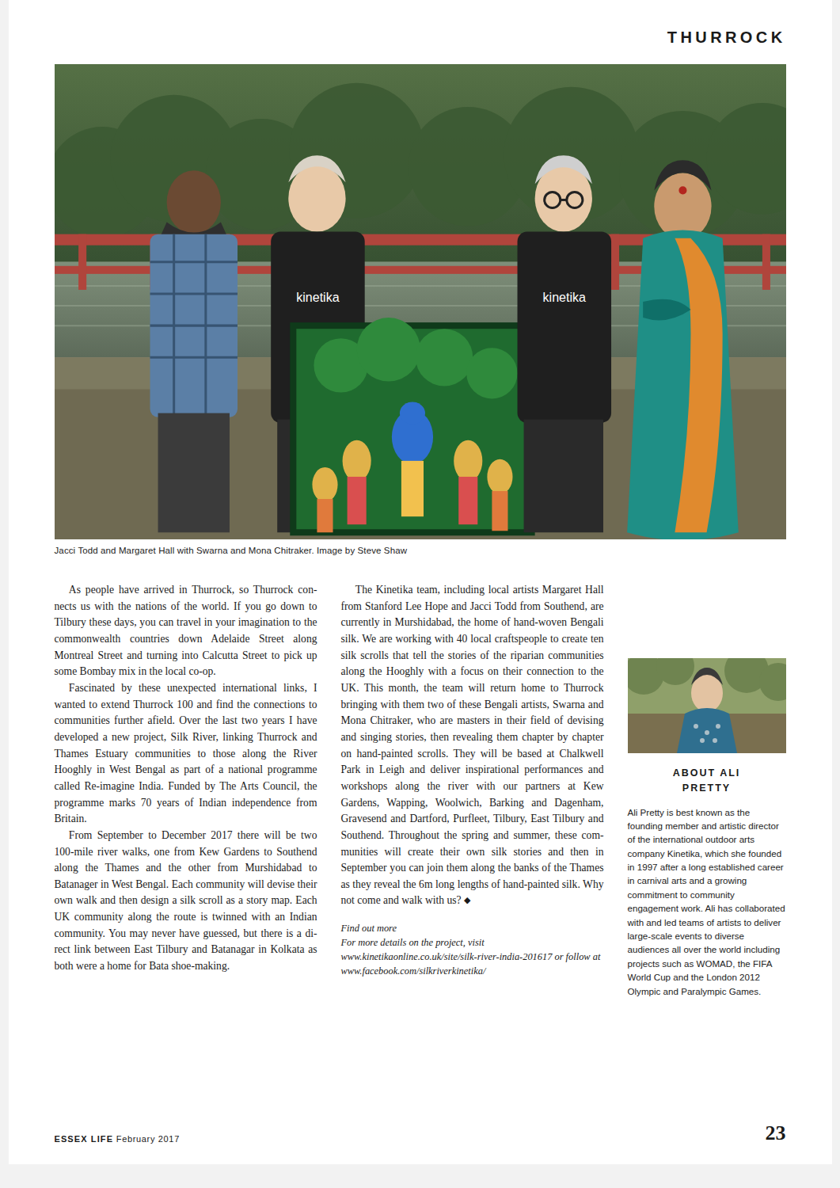Thurrock
kinetika kinetika
Jacci Todd and Margaret Hall with Swarna and Mona Chitraker. Image by Steve Shaw
As people have arrived in Thurrock, so Thurrock connects us with the nations of the world. If you go down to Tilbury these days, you can travel in your imagination to the commonwealth countries down Adelaide Street along Montreal Street and turning into Calcutta Street to pick up some Bombay mix in the local co-op.
Fascinated by these unexpected international links, I wanted to extend Thurrock 100 and find the connections to communities further afield. Over the last two years I have developed a new project, Silk River, linking Thurrock and Thames Estuary communities to those along the River Hooghly in West Bengal as part of a national programme called Re-imagine India. Funded by The Arts Council, the programme marks 70 years of Indian independence from Britain.
From September to December 2017 there will be two 100-mile river walks, one from Kew Gardens to Southend along the Thames and the other from Murshidabad to Batanager in West Bengal. Each community will devise their own walk and then design a silk scroll as a story map. Each UK community along the route is twinned with an Indian community. You may never have guessed, but there is a direct link between East Tilbury and Batanagar in Kolkata as both were a home for Bata shoe-making.
The Kinetika team, including local artists Margaret Hall from Stanford Lee Hope and Jacci Todd from Southend, are currently in Murshidabad, the home of hand-woven Bengali silk. We are working with 40 local craftspeople to create ten silk scrolls that tell the stories of the riparian communities along the Hooghly with a focus on their connection to the UK. This month, the team will return home to Thurrock bringing with them two of these Bengali artists, Swarna and Mona Chitraker, who are masters in their field of devising and singing stories, then revealing them chapter by chapter on hand-painted scrolls. They will be based at Chalkwell Park in Leigh and deliver inspirational performances and workshops along the river with our partners at Kew Gardens, Wapping, Woolwich, Barking and Dagenham, Gravesend and Dartford, Purfleet, Tilbury, East Tilbury and Southend. Throughout the spring and summer, these communities will create their own silk stories and then in September you can join them along the banks of the Thames as they reveal the 6m long lengths of hand-painted silk. Why not come and walk with us?◆
Find out more
For more details on the project, visit www.kinetikaonline.co.uk/site/silk-river-india-201617 or follow at www.facebook.com/silkriverkinetika/
About Ali
Pretty
Ali Pretty is best known as the founding member and artistic director of the international outdoor arts company Kinetika, which she founded in 1997 after a long established career in carnival arts and a growing commitment to community engagement work. Ali has collaborated with and led teams of artists to deliver large-scale events to diverse audiences all over the world including projects such as WOMAD, the FIFA World Cup and the London 2012 Olympic and Paralympic Games.
ESSEX LIFE February 2017
23